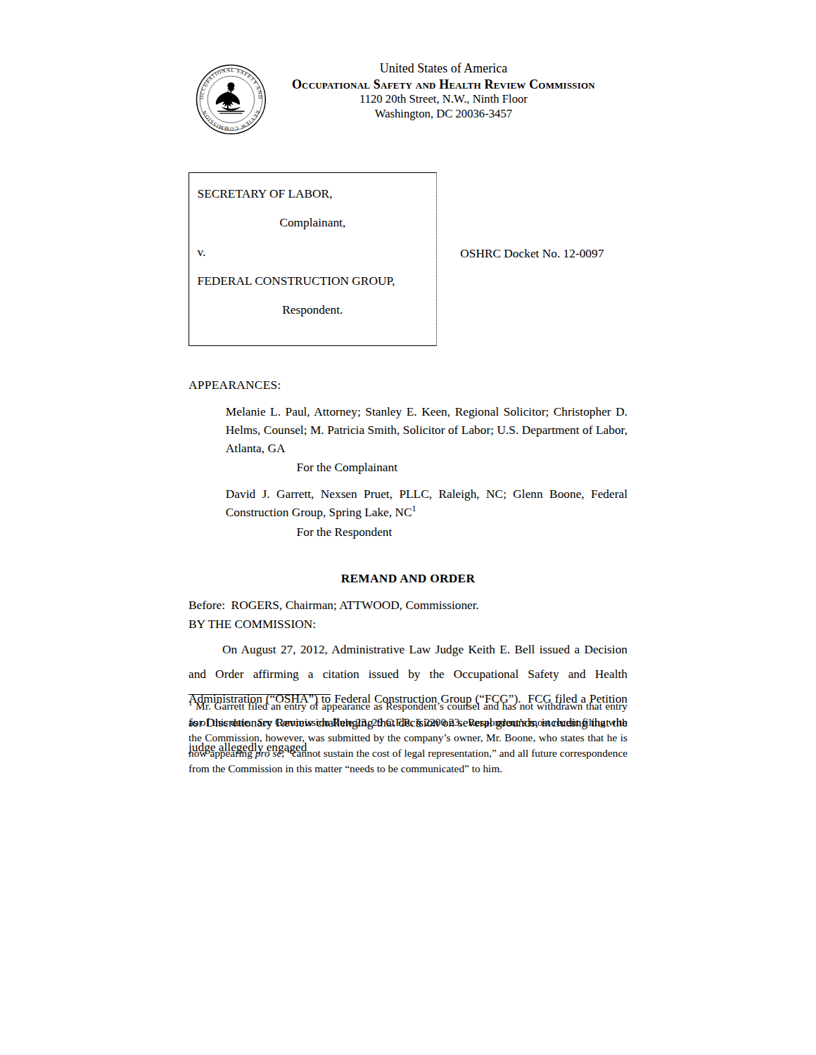OCCUPATIONAL SAFETY AND REVIEW COMMISSION
United States of America
Occupational Safety and Health Review Commission
1120 20th Street, N.W., Ninth Floor
Washington, DC 20036-3457
SECRETARY OF LABOR,
Complainant,
v.
FEDERAL CONSTRUCTION GROUP,
Respondent.
OSHRC Docket No. 12-0097
APPEARANCES:
Melanie L. Paul, Attorney; Stanley E. Keen, Regional Solicitor; Christopher D. Helms, Counsel; M. Patricia Smith, Solicitor of Labor; U.S. Department of Labor, Atlanta, GA
For the Complainant
David J. Garrett, Nexsen Pruet, PLLC, Raleigh, NC; Glenn Boone, Federal Construction Group, Spring Lake, NC1
For the Respondent
REMAND AND ORDER
Before: ROGERS, Chairman; ATTWOOD, Commissioner.
BY THE COMMISSION:
On August 27, 2012, Administrative Law Judge Keith E. Bell issued a Decision and Order affirming a citation issued by the Occupational Safety and Health Administration (“OSHA”) to Federal Construction Group (“FCG”). FCG filed a Petition for Discretionary Review challenging that decision on several grounds, including that the judge allegedly engaged
1 Mr. Garrett filed an entry of appearance as Respondent’s counsel and has not withdrawn that entry as of this date. See Commission Rule 23, 29 C.F.R. § 2200.23. Respondent’s most recent filing with the Commission, however, was submitted by the company’s owner, Mr. Boone, who states that he is now appearing pro se, “cannot sustain the cost of legal representation,” and all future correspondence from the Commission in this matter “needs to be communicated” to him.